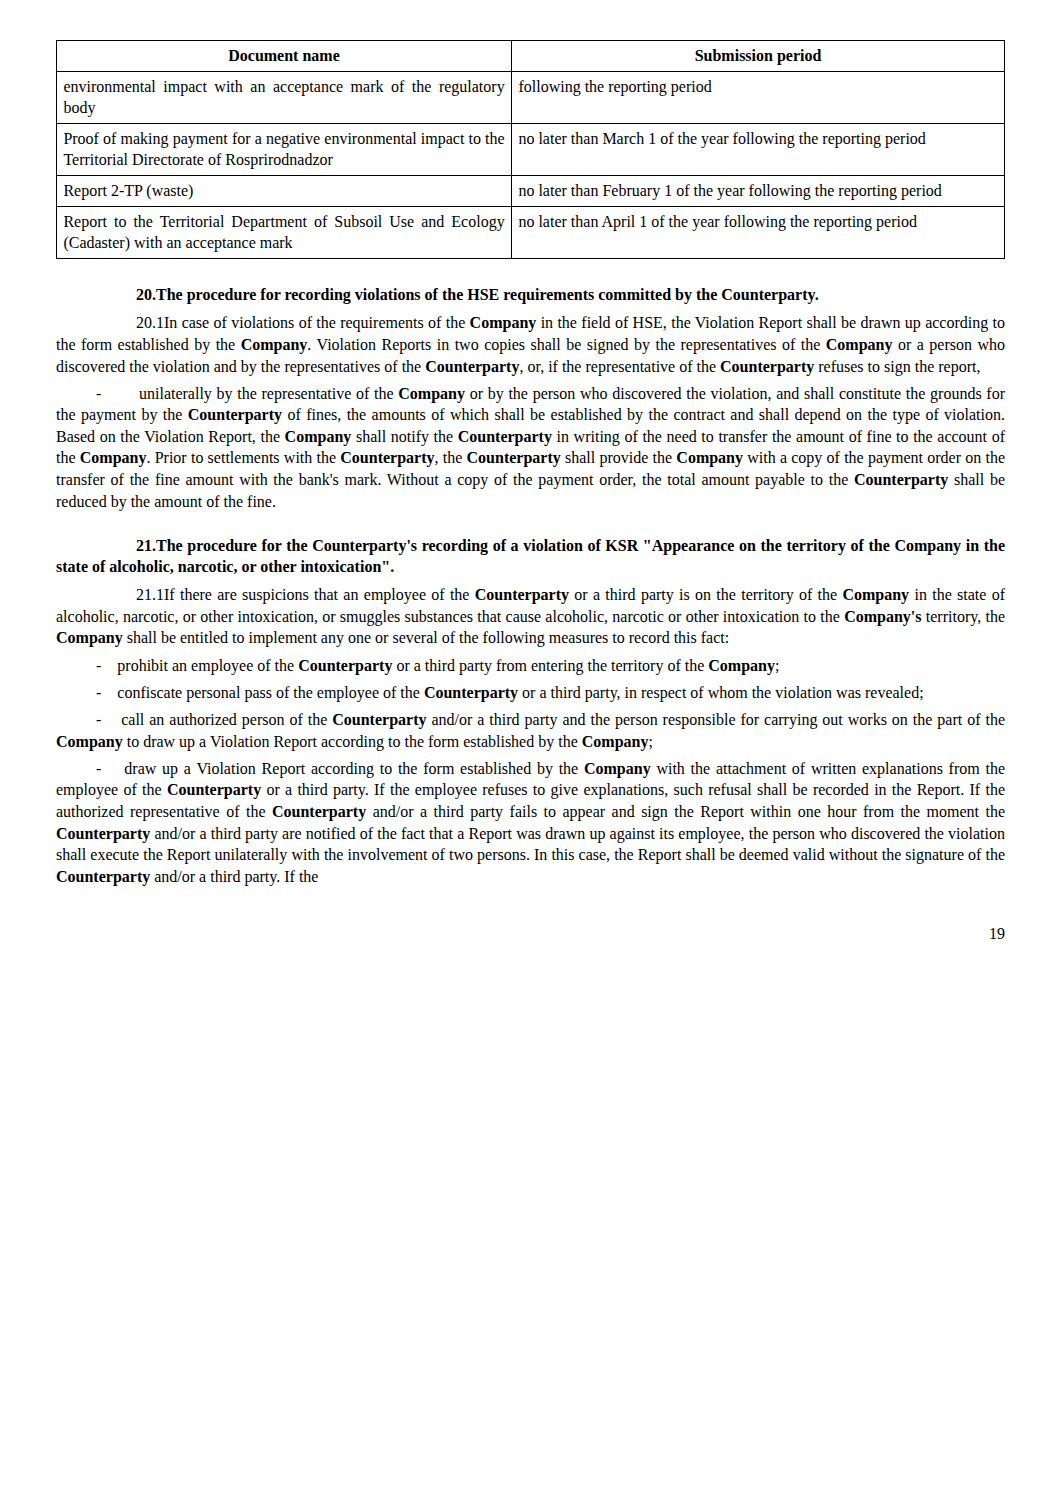| Document name | Submission period |
| --- | --- |
| environmental impact with an acceptance mark of the regulatory body | following the reporting period |
| Proof of making payment for a negative environmental impact to the Territorial Directorate of Rosprirodnadzor | no later than March 1 of the year following the reporting period |
| Report 2-TP (waste) | no later than February 1 of the year following the reporting period |
| Report to the Territorial Department of Subsoil Use and Ecology (Cadaster) with an acceptance mark | no later than April 1 of the year following the reporting period |
20. The procedure for recording violations of the HSE requirements committed by the Counterparty.
20.1 In case of violations of the requirements of the Company in the field of HSE, the Violation Report shall be drawn up according to the form established by the Company. Violation Reports in two copies shall be signed by the representatives of the Company or a person who discovered the violation and by the representatives of the Counterparty, or, if the representative of the Counterparty refuses to sign the report,
- unilaterally by the representative of the Company or by the person who discovered the violation, and shall constitute the grounds for the payment by the Counterparty of fines, the amounts of which shall be established by the contract and shall depend on the type of violation. Based on the Violation Report, the Company shall notify the Counterparty in writing of the need to transfer the amount of fine to the account of the Company. Prior to settlements with the Counterparty, the Counterparty shall provide the Company with a copy of the payment order on the transfer of the fine amount with the bank's mark. Without a copy of the payment order, the total amount payable to the Counterparty shall be reduced by the amount of the fine.
21. The procedure for the Counterparty's recording of a violation of KSR "Appearance on the territory of the Company in the state of alcoholic, narcotic, or other intoxication".
21.1 If there are suspicions that an employee of the Counterparty or a third party is on the territory of the Company in the state of alcoholic, narcotic, or other intoxication, or smuggles substances that cause alcoholic, narcotic or other intoxication to the Company's territory, the Company shall be entitled to implement any one or several of the following measures to record this fact:
- prohibit an employee of the Counterparty or a third party from entering the territory of the Company;
- confiscate personal pass of the employee of the Counterparty or a third party, in respect of whom the violation was revealed;
- call an authorized person of the Counterparty and/or a third party and the person responsible for carrying out works on the part of the Company to draw up a Violation Report according to the form established by the Company;
- draw up a Violation Report according to the form established by the Company with the attachment of written explanations from the employee of the Counterparty or a third party. If the employee refuses to give explanations, such refusal shall be recorded in the Report. If the authorized representative of the Counterparty and/or a third party fails to appear and sign the Report within one hour from the moment the Counterparty and/or a third party are notified of the fact that a Report was drawn up against its employee, the person who discovered the violation shall execute the Report unilaterally with the involvement of two persons. In this case, the Report shall be deemed valid without the signature of the Counterparty and/or a third party. If the
19